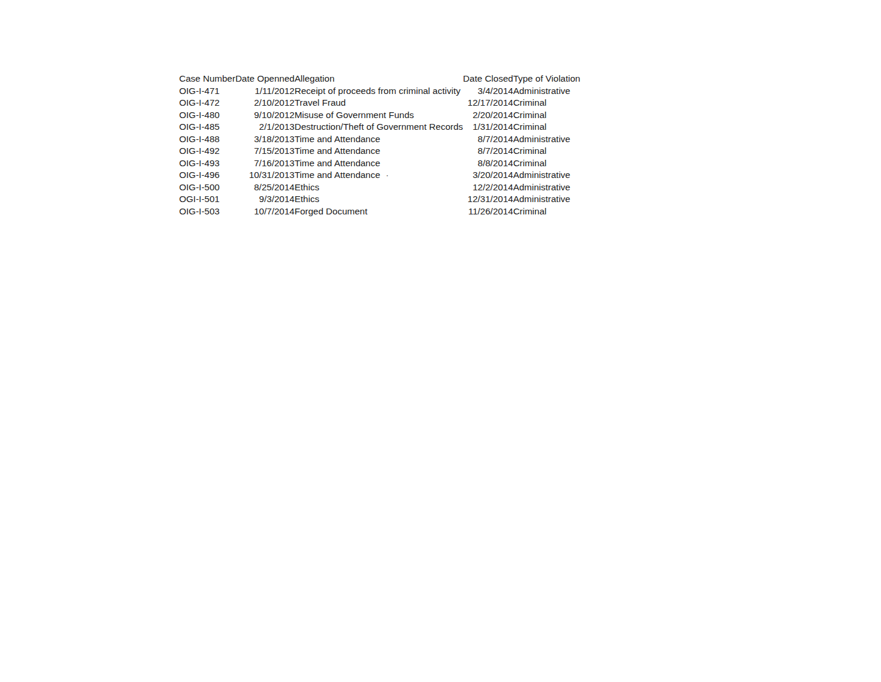| Case Number | Date Openned | Allegation | Date Closed | Type of Violation |
| --- | --- | --- | --- | --- |
| OIG-I-471 | 1/11/2012 | Receipt of proceeds from criminal activity | 3/4/2014 | Administrative |
| OIG-I-472 | 2/10/2012 | Travel Fraud | 12/17/2014 | Criminal |
| OIG-I-480 | 9/10/2012 | Misuse of Government Funds | 2/20/2014 | Criminal |
| OIG-I-485 | 2/1/2013 | Destruction/Theft of Government Records | 1/31/2014 | Criminal |
| OIG-I-488 | 3/18/2013 | Time and Attendance | 8/7/2014 | Administrative |
| OIG-I-492 | 7/15/2013 | Time and Attendance | 8/7/2014 | Criminal |
| OIG-I-493 | 7/16/2013 | Time and Attendance | 8/8/2014 | Criminal |
| OIG-I-496 | 10/31/2013 | Time and Attendance · | 3/20/2014 | Administrative |
| OIG-I-500 | 8/25/2014 | Ethics | 12/2/2014 | Administrative |
| OGI-I-501 | 9/3/2014 | Ethics | 12/31/2014 | Administrative |
| OIG-I-503 | 10/7/2014 | Forged Document | 11/26/2014 | Criminal |